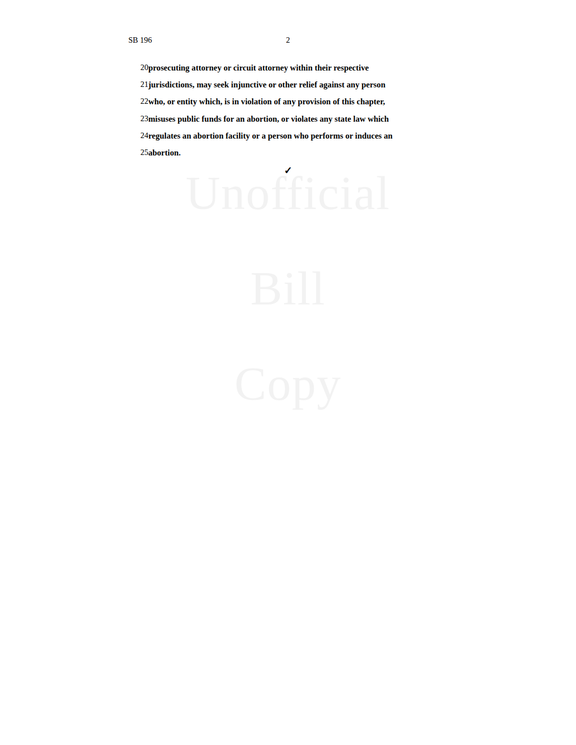Unofficial
Bill
Copy
SB 196 2
| 20 | prosecuting attorney or circuit attorney within their respective |
| 21 | jurisdictions, may seek injunctive or other relief against any person |
| 22 | who, or entity which, is in violation of any provision of this chapter, |
| 23 | misuses public funds for an abortion, or violates any state law which |
| 24 | regulates an abortion facility or a person who performs or induces an |
| 25 | abortion. |
✓